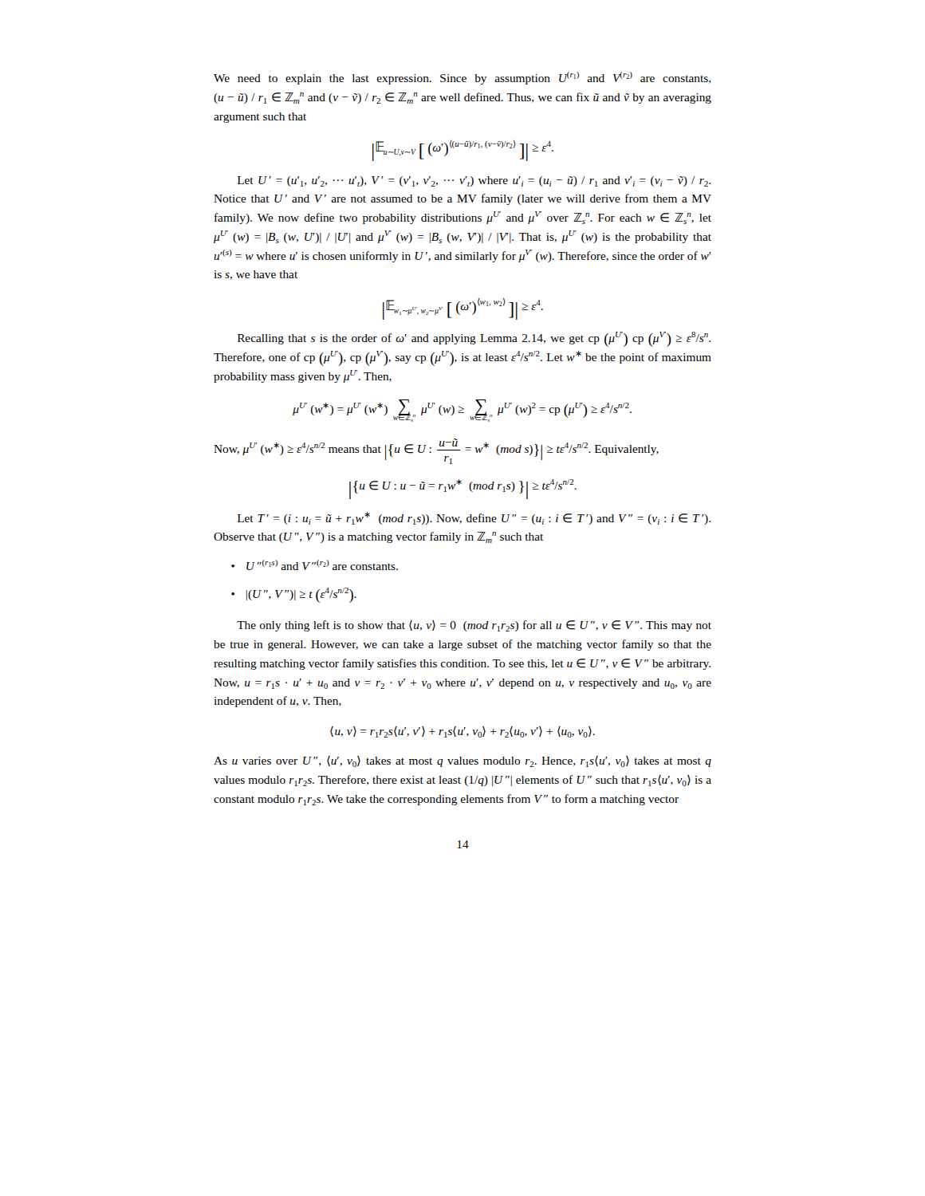We need to explain the last expression. Since by assumption U(r1) and V(r2) are constants, (u − ũ) / r1 ∈ mn and (v − ṽ) / r2 ∈ mn are well defined. Thus, we can fix ũ and ṽ by an averaging argument such that
|𝔼u∼U,v∼V [ (ω′)⟨(u−ũ)/r1, (v−ṽ)/r2⟩ ]| ≥ ε4.
Let U ′ = (u′1, u′2, ··· u′t), V ′ = (v′1, v′2, ··· v′t) where u′i = (ui − ũ) / r1 and v′i = (vi − ṽ) / r2. Notice that U ′ and V ′ are not assumed to be a MV family (later we will derive from them a MV family). We now define two probability distributions μU′ and μV′ over sn. For each w ∈ sn, let μU′ (w) = |Bs (w, U′)| / |U′| and μV′ (w) = |Bs (w, V′)| / |V′|. That is, μU′ (w) is the probability that u′(s) = w where u′ is chosen uniformly in U ′, and similarly for μV′ (w). Therefore, since the order of w′ is s, we have that
|𝔼w1∼μU′, w2∼μV′ [ (ω′)⟨w1, w2⟩ ]| ≥ ε4.
Recalling that s is the order of ω′ and applying Lemma 2.14, we get cp (μU′) cp (μV′) ≥ ε8/sn. Therefore, one of cp (μU′), cp (μV′), say cp (μU′), is at least ε4/sn/2. Let w∗ be the point of maximum probability mass given by μU′. Then,
μU′ (w∗) = μU′ (w∗) ∑w∈sn μU′ (w) ≥ ∑w∈sn μU′ (w)2 = cp (μU′) ≥ ε4/sn/2.
Now, μU′ (w∗) ≥ ε4/sn/2 means that |{u ∈ U : u−ũ r1 = w∗ (mod s)}| ≥ tε4/sn/2. Equivalently,
|{u ∈ U : u − ũ = r1w∗ (mod r1s) }| ≥ tε4/sn/2.
Let T ′ = (i : ui = ũ + r1w∗ (mod r1s)). Now, define U ″ = (ui : i ∈ T ′) and V ″ = (vi : i ∈ T ′). Observe that (U ″, V ″) is a matching vector family in mn such that
U ″(r1s) and V ″(r2) are constants.
|(U ″, V ″)| ≥ t (ε4/sn/2).
The only thing left is to show that ⟨u, v⟩ = 0 (mod r1r2s) for all u ∈ U ″, v ∈ V ″. This may not be true in general. However, we can take a large subset of the matching vector family so that the resulting matching vector family satisfies this condition. To see this, let u ∈ U ″, v ∈ V ″ be arbitrary. Now, u = r1s · u′ + u0 and v = r2 · v′ + v0 where u′, v′ depend on u, v respectively and u0, v0 are independent of u, v. Then,
⟨u, v⟩ = r1r2s⟨u′, v′⟩ + r1s⟨u′, v0⟩ + r2⟨u0, v′⟩ + ⟨u0, v0⟩.
As u varies over U ″, ⟨u′, v0⟩ takes at most q values modulo r2. Hence, r1s⟨u′, v0⟩ takes at most q values modulo r1r2s. Therefore, there exist at least (1/q) |U ″| elements of U ″ such that r1s⟨u′, v0⟩ is a constant modulo r1r2s. We take the corresponding elements from V ″ to form a matching vector
14